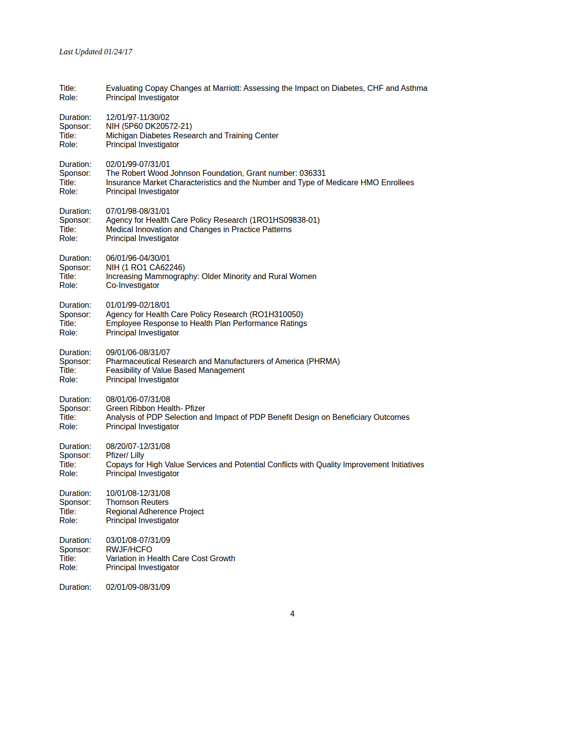Last Updated 01/24/17
| Title: | Evaluating Copay Changes at Marriott: Assessing the Impact on Diabetes, CHF and Asthma |
| Role: | Principal Investigator |
| Duration: | 12/01/97-11/30/02 |
| Sponsor: | NIH (5P60 DK20572-21) |
| Title: | Michigan Diabetes Research and Training Center |
| Role: | Principal Investigator |
| Duration: | 02/01/99-07/31/01 |
| Sponsor: | The Robert Wood Johnson Foundation, Grant number: 036331 |
| Title: | Insurance Market Characteristics and the Number and Type of Medicare HMO Enrollees |
| Role: | Principal Investigator |
| Duration: | 07/01/98-08/31/01 |
| Sponsor: | Agency for Health Care Policy Research (1RO1HS09838-01) |
| Title: | Medical Innovation and Changes in Practice Patterns |
| Role: | Principal Investigator |
| Duration: | 06/01/96-04/30/01 |
| Sponsor: | NIH (1 RO1 CA62246) |
| Title: | Increasing Mammography: Older Minority and Rural Women |
| Role: | Co-Investigator |
| Duration: | 01/01/99-02/18/01 |
| Sponsor: | Agency for Health Care Policy Research (RO1H310050) |
| Title: | Employee Response to Health Plan Performance Ratings |
| Role: | Principal Investigator |
| Duration: | 09/01/06-08/31/07 |
| Sponsor: | Pharmaceutical Research and Manufacturers of America (PHRMA) |
| Title: | Feasibility of Value Based Management |
| Role: | Principal Investigator |
| Duration: | 08/01/06-07/31/08 |
| Sponsor: | Green Ribbon Health- Pfizer |
| Title: | Analysis of PDP Selection and Impact of PDP Benefit Design on Beneficiary Outcomes |
| Role: | Principal Investigator |
| Duration: | 08/20/07-12/31/08 |
| Sponsor: | Pfizer/ Lilly |
| Title: | Copays for High Value Services and Potential Conflicts with Quality Improvement Initiatives |
| Role: | Principal Investigator |
| Duration: | 10/01/08-12/31/08 |
| Sponsor: | Thomson Reuters |
| Title: | Regional Adherence Project |
| Role: | Principal Investigator |
| Duration: | 03/01/08-07/31/09 |
| Sponsor: | RWJF/HCFO |
| Title: | Variation in Health Care Cost Growth |
| Role: | Principal Investigator |
| Duration: | 02/01/09-08/31/09 |
4